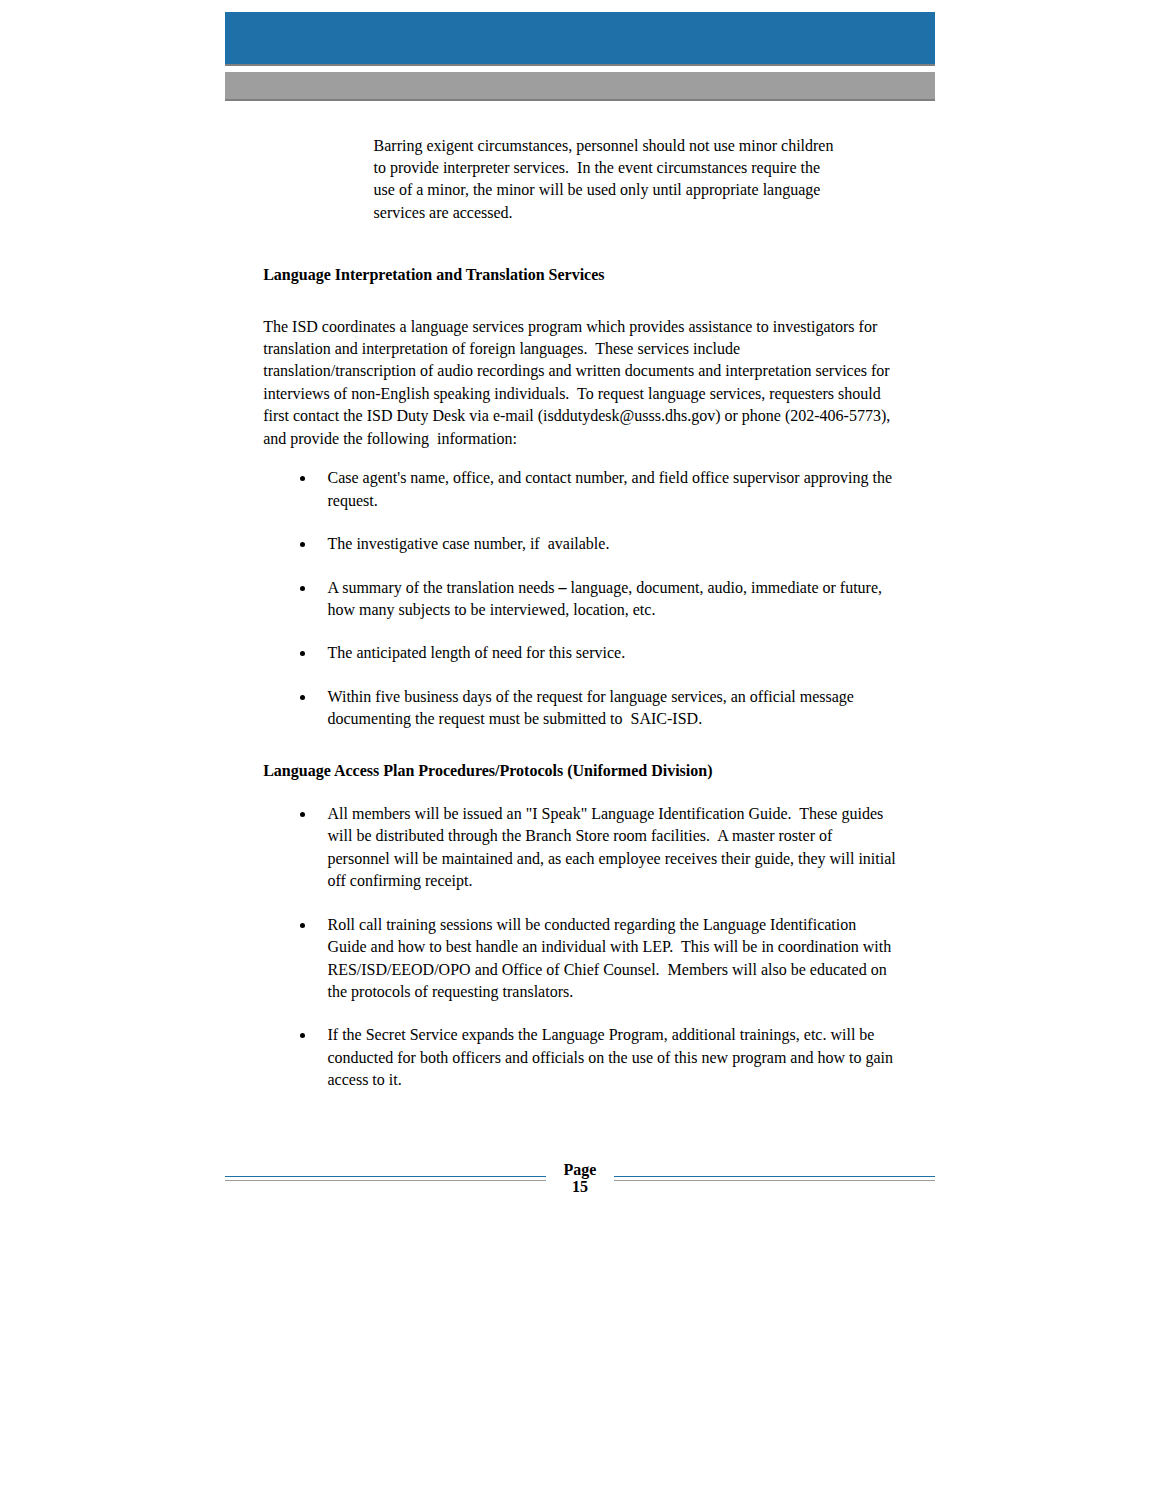Barring exigent circumstances, personnel should not use minor children to provide interpreter services. In the event circumstances require the use of a minor, the minor will be used only until appropriate language services are accessed.
Language Interpretation and Translation Services
The ISD coordinates a language services program which provides assistance to investigators for translation and interpretation of foreign languages. These services include translation/transcription of audio recordings and written documents and interpretation services for interviews of non-English speaking individuals. To request language services, requesters should first contact the ISD Duty Desk via e-mail (isddutydesk@usss.dhs.gov) or phone (202-406-5773), and provide the following information:
Case agent's name, office, and contact number, and field office supervisor approving the request.
The investigative case number, if available.
A summary of the translation needs – language, document, audio, immediate or future, how many subjects to be interviewed, location, etc.
The anticipated length of need for this service.
Within five business days of the request for language services, an official message documenting the request must be submitted to SAIC-ISD.
Language Access Plan Procedures/Protocols (Uniformed Division)
All members will be issued an "I Speak" Language Identification Guide. These guides will be distributed through the Branch Store room facilities. A master roster of personnel will be maintained and, as each employee receives their guide, they will initial off confirming receipt.
Roll call training sessions will be conducted regarding the Language Identification Guide and how to best handle an individual with LEP. This will be in coordination with RES/ISD/EEOD/OPO and Office of Chief Counsel. Members will also be educated on the protocols of requesting translators.
If the Secret Service expands the Language Program, additional trainings, etc. will be conducted for both officers and officials on the use of this new program and how to gain access to it.
Page
15